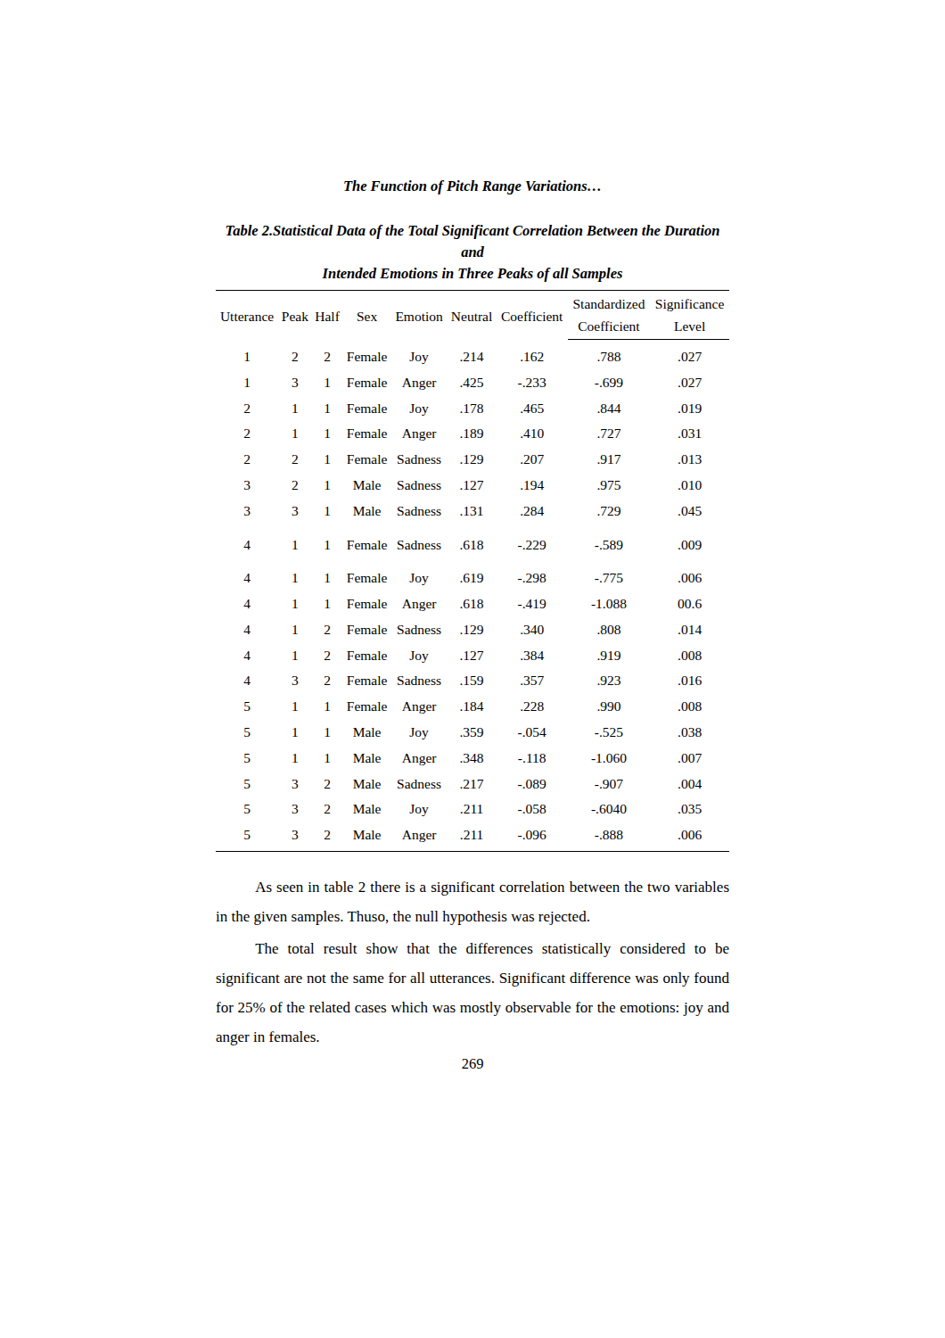The Function of Pitch Range Variations…
Table 2. Statistical Data of the Total Significant Correlation Between the Duration and
Intended Emotions in Three Peaks of all Samples
| Utterance | Peak | Half | Sex | Emotion | Neutral | Coefficient | Standardized | Significance |
| --- | --- | --- | --- | --- | --- | --- | --- | --- |
| Coefficient | Level |
| 1 | 2 | 2 | Female | Joy | .214 | .162 | .788 | .027 |
| 1 | 3 | 1 | Female | Anger | .425 | -.233 | -.699 | .027 |
| 2 | 1 | 1 | Female | Joy | .178 | .465 | .844 | .019 |
| 2 | 1 | 1 | Female | Anger | .189 | .410 | .727 | .031 |
| 2 | 2 | 1 | Female | Sadness | .129 | .207 | .917 | .013 |
| 3 | 2 | 1 | Male | Sadness | .127 | .194 | .975 | .010 |
| 3 | 3 | 1 | Male | Sadness | .131 | .284 | .729 | .045 |
| 4 | 1 | 1 | Female | Sadness | .618 | -.229 | -.589 | .009 |
| 4 | 1 | 1 | Female | Joy | .619 | -.298 | -.775 | .006 |
| 4 | 1 | 1 | Female | Anger | .618 | -.419 | -1.088 | 00.6 |
| 4 | 1 | 2 | Female | Sadness | .129 | .340 | .808 | .014 |
| 4 | 1 | 2 | Female | Joy | .127 | .384 | .919 | .008 |
| 4 | 3 | 2 | Female | Sadness | .159 | .357 | .923 | .016 |
| 5 | 1 | 1 | Female | Anger | .184 | .228 | .990 | .008 |
| 5 | 1 | 1 | Male | Joy | .359 | -.054 | -.525 | .038 |
| 5 | 1 | 1 | Male | Anger | .348 | -.118 | -1.060 | .007 |
| 5 | 3 | 2 | Male | Sadness | .217 | -.089 | -.907 | .004 |
| 5 | 3 | 2 | Male | Joy | .211 | -.058 | -.6040 | .035 |
| 5 | 3 | 2 | Male | Anger | .211 | -.096 | -.888 | .006 |
As seen in table 2 there is a significant correlation between the two variables in the given samples. Thuso, the null hypothesis was rejected.
The total result show that the differences statistically considered to be significant are not the same for all utterances. Significant difference was only found for 25% of the related cases which was mostly observable for the emotions: joy and anger in females.
269